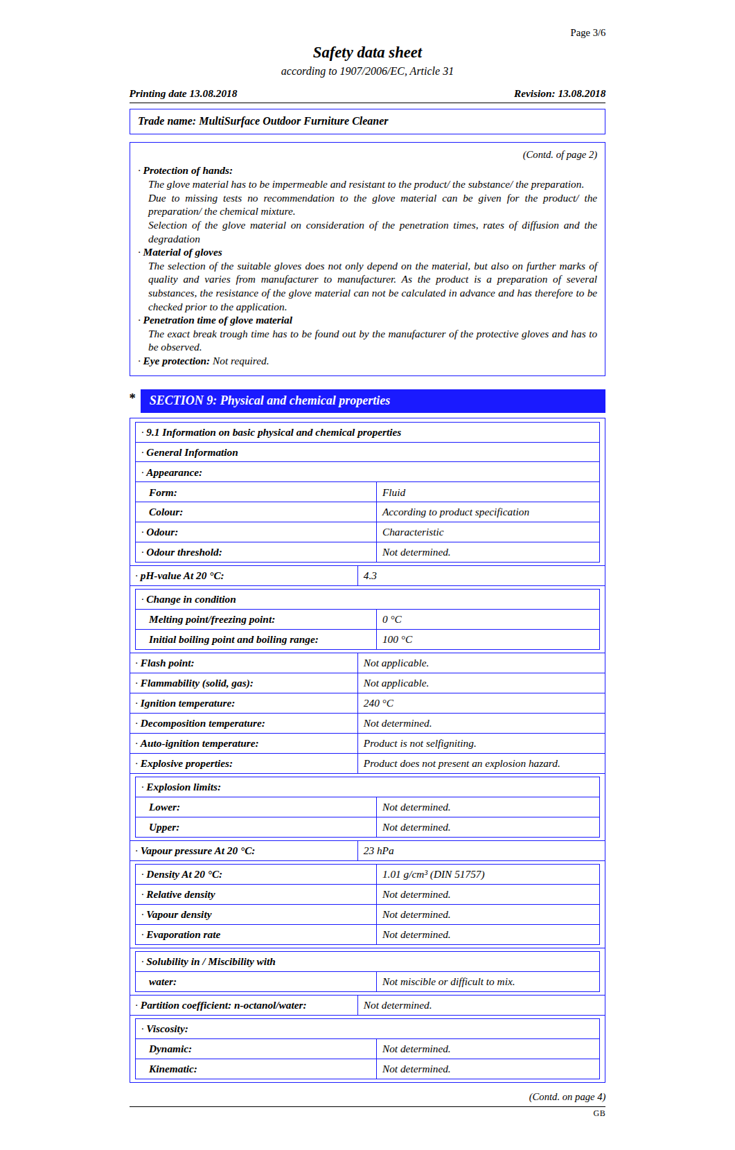Page 3/6
Safety data sheet
according to 1907/2006/EC, Article 31
Printing date 13.08.2018 Revision: 13.08.2018
Trade name: MultiSurface Outdoor Furniture Cleaner
(Contd. of page 2)
· Protection of hands:
The glove material has to be impermeable and resistant to the product/ the substance/ the preparation.
Due to missing tests no recommendation to the glove material can be given for the product/ the preparation/ the chemical mixture.
Selection of the glove material on consideration of the penetration times, rates of diffusion and the degradation
· Material of gloves
The selection of the suitable gloves does not only depend on the material, but also on further marks of quality and varies from manufacturer to manufacturer. As the product is a preparation of several substances, the resistance of the glove material can not be calculated in advance and has therefore to be checked prior to the application.
· Penetration time of glove material
The exact break trough time has to be found out by the manufacturer of the protective gloves and has to be observed.
· Eye protection: Not required.
*
SECTION 9: Physical and chemical properties
| / · 9.1 Information on basic physical and chemical properties / / · General Information / / · Appearance: / / Form: / Fluid / / Colour: / According to product specification / / · Odour: / Characteristic / / · Odour threshold: / Not determined. / |
| · pH-value At 20 °C: | 4.3 |
| / · Change in condition / / Melting point/freezing point: / 0 °C / / Initial boiling point and boiling range: / 100 °C / |
| · Flash point: | Not applicable. |
| · Flammability (solid, gas): | Not applicable. |
| · Ignition temperature: | 240 °C |
| · Decomposition temperature: | Not determined. |
| · Auto-ignition temperature: | Product is not selfigniting. |
| · Explosive properties: | Product does not present an explosion hazard. |
| / · Explosion limits: / / Lower: / Not determined. / / Upper: / Not determined. / |
| · Vapour pressure At 20 °C: | 23 hPa |
| / · Density At 20 °C: / 1.01 g/cm³ (DIN 51757) / / · Relative density / Not determined. / / · Vapour density / Not determined. / / · Evaporation rate / Not determined. / |
| / · Solubility in / Miscibility with / / water: / Not miscible or difficult to mix. / |
| · Partition coefficient: n-octanol/water: | Not determined. |
| / · Viscosity: / / Dynamic: / Not determined. / / Kinematic: / Not determined. / |
(Contd. on page 4)
GB